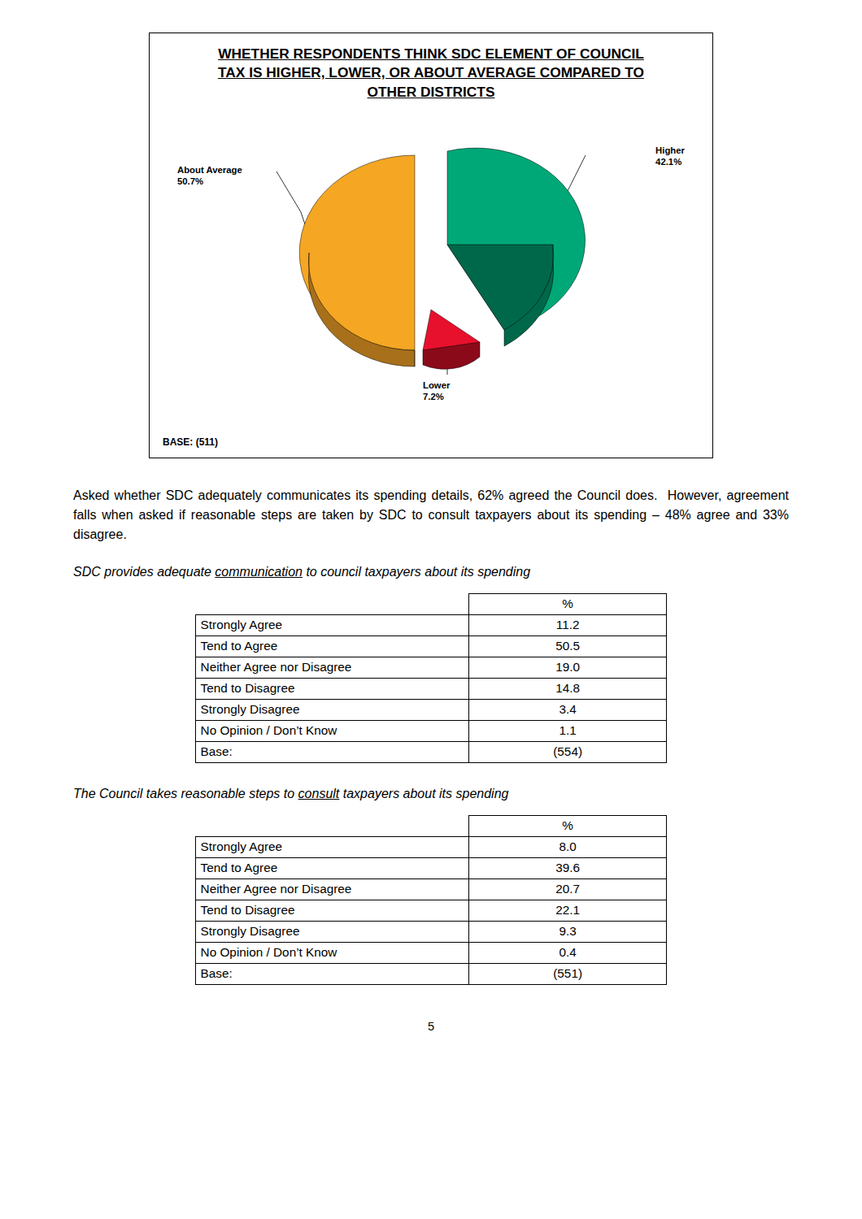WHETHER RESPONDENTS THINK SDC ELEMENT OF COUNCIL
TAX IS HIGHER, LOWER, OR ABOUT AVERAGE COMPARED TO
OTHER DISTRICTS
Higher
42.1%
About Average
50.7%
Lower
7.2%
BASE: (511)
Asked whether SDC adequately communicates its spending details, 62% agreed the Council does. However, agreement falls when asked if reasonable steps are taken by SDC to consult taxpayers about its spending – 48% agree and 33% disagree.
SDC provides adequate communication to council taxpayers about its spending
| | % |
| Strongly Agree | 11.2 |
| Tend to Agree | 50.5 |
| Neither Agree nor Disagree | 19.0 |
| Tend to Disagree | 14.8 |
| Strongly Disagree | 3.4 |
| No Opinion / Don’t Know | 1.1 |
| Base: | (554) |
The Council takes reasonable steps to consult taxpayers about its spending
| | % |
| Strongly Agree | 8.0 |
| Tend to Agree | 39.6 |
| Neither Agree nor Disagree | 20.7 |
| Tend to Disagree | 22.1 |
| Strongly Disagree | 9.3 |
| No Opinion / Don’t Know | 0.4 |
| Base: | (551) |
5